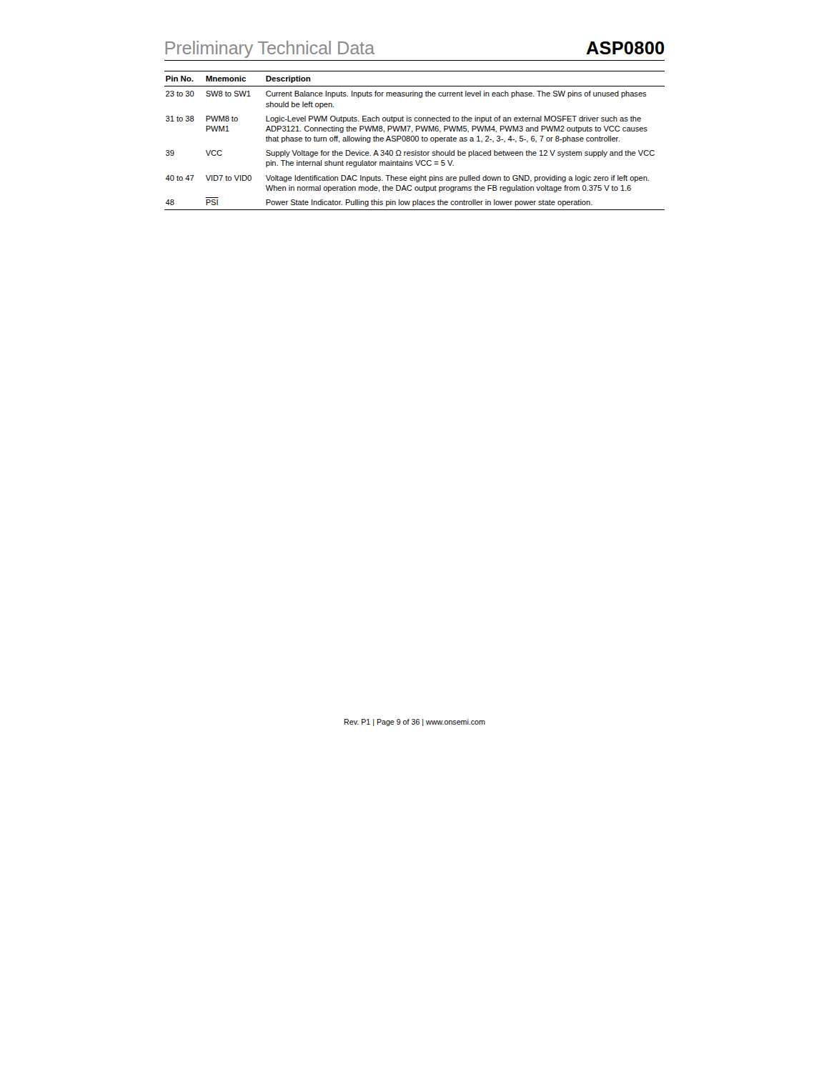Preliminary Technical Data
ASP0800
| Pin No. | Mnemonic | Description |
| --- | --- | --- |
| 23 to 30 | SW8 to SW1 | Current Balance Inputs. Inputs for measuring the current level in each phase. The SW pins of unused phases should be left open. |
| 31 to 38 | PWM8 to PWM1 | Logic-Level PWM Outputs. Each output is connected to the input of an external MOSFET driver such as the ADP3121. Connecting the PWM8, PWM7, PWM6, PWM5, PWM4, PWM3 and PWM2 outputs to VCC causes that phase to turn off, allowing the ASP0800 to operate as a 1, 2-, 3-, 4-, 5-, 6, 7 or 8-phase controller. |
| 39 | VCC | Supply Voltage for the Device. A 340 Ω resistor should be placed between the 12 V system supply and the VCC pin. The internal shunt regulator maintains VCC = 5 V. |
| 40 to 47 | VID7 to VID0 | Voltage Identification DAC Inputs. These eight pins are pulled down to GND, providing a logic zero if left open. When in normal operation mode, the DAC output programs the FB regulation voltage from 0.375 V to 1.6 |
| 48 | PSI | Power State Indicator. Pulling this pin low places the controller in lower power state operation. |
Rev. P1 | Page 9 of 36 | www.onsemi.com